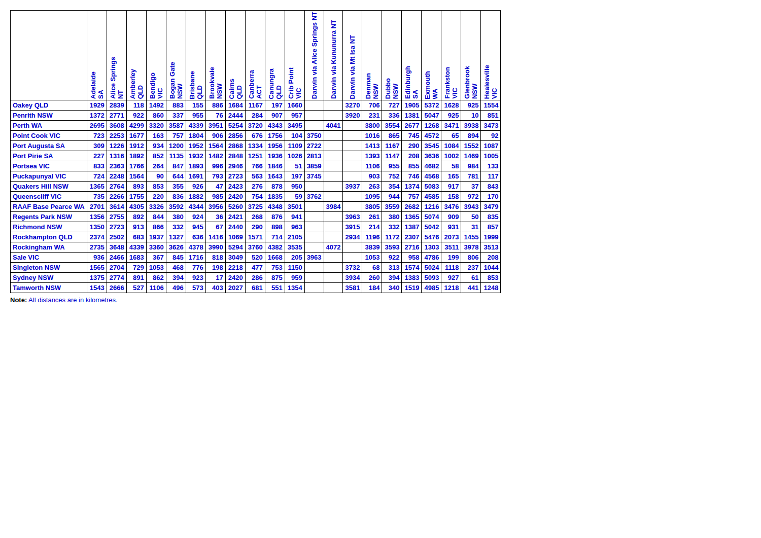| | Adelaide SA | Alice Springs NT | Amberley QLD | Bendigo VIC | Bogan Gate NSW | Brisbane QLD | Brookvale NSW | Cairns QLD | Canberra ACT | Canungra QLD | Crib Point VIC | Darwin via Alice Springs NT | Darwin via Kununurra NT | Darwin via Mt Isa NT | Denman NSW | Dubbo NSW | Edinburgh SA | Exmouth WA | Frankston VIC | Glenbrook NSW | Healesville VIC |
| --- | --- | --- | --- | --- | --- | --- | --- | --- | --- | --- | --- | --- | --- | --- | --- | --- | --- | --- | --- | --- | --- |
| Oakey QLD | 1929 | 2839 | 118 | 1492 | 883 | 155 | 886 | 1684 | 1167 | 197 | 1660 | | | 3270 | 706 | 727 | 1905 | 5372 | 1628 | 925 | 1554 |
| Penrith NSW | 1372 | 2771 | 922 | 860 | 337 | 955 | 76 | 2444 | 284 | 907 | 957 | | | 3920 | 231 | 336 | 1381 | 5047 | 925 | 10 | 851 |
| Perth WA | 2695 | 3608 | 4299 | 3320 | 3587 | 4339 | 3951 | 5254 | 3720 | 4343 | 3495 | | 4041 | | 3800 | 3554 | 2677 | 1268 | 3471 | 3938 | 3473 |
| Point Cook VIC | 723 | 2253 | 1677 | 163 | 757 | 1804 | 906 | 2856 | 676 | 1756 | 104 | 3750 | | | 1016 | 865 | 745 | 4572 | 65 | 894 | 92 |
| Port Augusta SA | 309 | 1226 | 1912 | 934 | 1200 | 1952 | 1564 | 2868 | 1334 | 1956 | 1109 | 2722 | | | 1413 | 1167 | 290 | 3545 | 1084 | 1552 | 1087 |
| Port Pirie SA | 227 | 1316 | 1892 | 852 | 1135 | 1932 | 1482 | 2848 | 1251 | 1936 | 1026 | 2813 | | | 1393 | 1147 | 208 | 3636 | 1002 | 1469 | 1005 |
| Portsea VIC | 833 | 2363 | 1766 | 264 | 847 | 1893 | 996 | 2946 | 766 | 1846 | 51 | 3859 | | | 1106 | 955 | 855 | 4682 | 58 | 984 | 133 |
| Puckapunyal VIC | 724 | 2248 | 1564 | 90 | 644 | 1691 | 793 | 2723 | 563 | 1643 | 197 | 3745 | | | 903 | 752 | 746 | 4568 | 165 | 781 | 117 |
| Quakers Hill NSW | 1365 | 2764 | 893 | 853 | 355 | 926 | 47 | 2423 | 276 | 878 | 950 | | | 3937 | 263 | 354 | 1374 | 5083 | 917 | 37 | 843 |
| Queenscliff VIC | 735 | 2266 | 1755 | 220 | 836 | 1882 | 985 | 2420 | 754 | 1835 | 59 | 3762 | | | 1095 | 944 | 757 | 4585 | 158 | 972 | 170 |
| RAAF Base Pearce WA | 2701 | 3614 | 4305 | 3326 | 3592 | 4344 | 3956 | 5260 | 3725 | 4348 | 3501 | | 3984 | | 3805 | 3559 | 2682 | 1216 | 3476 | 3943 | 3479 |
| Regents Park NSW | 1356 | 2755 | 892 | 844 | 380 | 924 | 36 | 2421 | 268 | 876 | 941 | | | 3963 | 261 | 380 | 1365 | 5074 | 909 | 50 | 835 |
| Richmond NSW | 1350 | 2723 | 913 | 866 | 332 | 945 | 67 | 2440 | 290 | 898 | 963 | | | 3915 | 214 | 332 | 1387 | 5042 | 931 | 31 | 857 |
| Rockhampton QLD | 2374 | 2502 | 683 | 1937 | 1327 | 636 | 1416 | 1069 | 1571 | 714 | 2105 | | | 2934 | 1196 | 1172 | 2307 | 5476 | 2073 | 1455 | 1999 |
| Rockingham WA | 2735 | 3648 | 4339 | 3360 | 3626 | 4378 | 3990 | 5294 | 3760 | 4382 | 3535 | | 4072 | | 3839 | 3593 | 2716 | 1303 | 3511 | 3978 | 3513 |
| Sale VIC | 936 | 2466 | 1683 | 367 | 845 | 1716 | 818 | 3049 | 520 | 1668 | 205 | 3963 | | | 1053 | 922 | 958 | 4786 | 199 | 806 | 208 |
| Singleton NSW | 1565 | 2704 | 729 | 1053 | 468 | 776 | 198 | 2218 | 477 | 753 | 1150 | | | 3732 | 68 | 313 | 1574 | 5024 | 1118 | 237 | 1044 |
| Sydney NSW | 1375 | 2774 | 891 | 862 | 394 | 923 | 17 | 2420 | 286 | 875 | 959 | | | 3934 | 260 | 394 | 1383 | 5093 | 927 | 61 | 853 |
| Tamworth NSW | 1543 | 2666 | 527 | 1106 | 496 | 573 | 403 | 2027 | 681 | 551 | 1354 | | | 3581 | 184 | 340 | 1519 | 4985 | 1218 | 441 | 1248 |
Note: All distances are in kilometres.